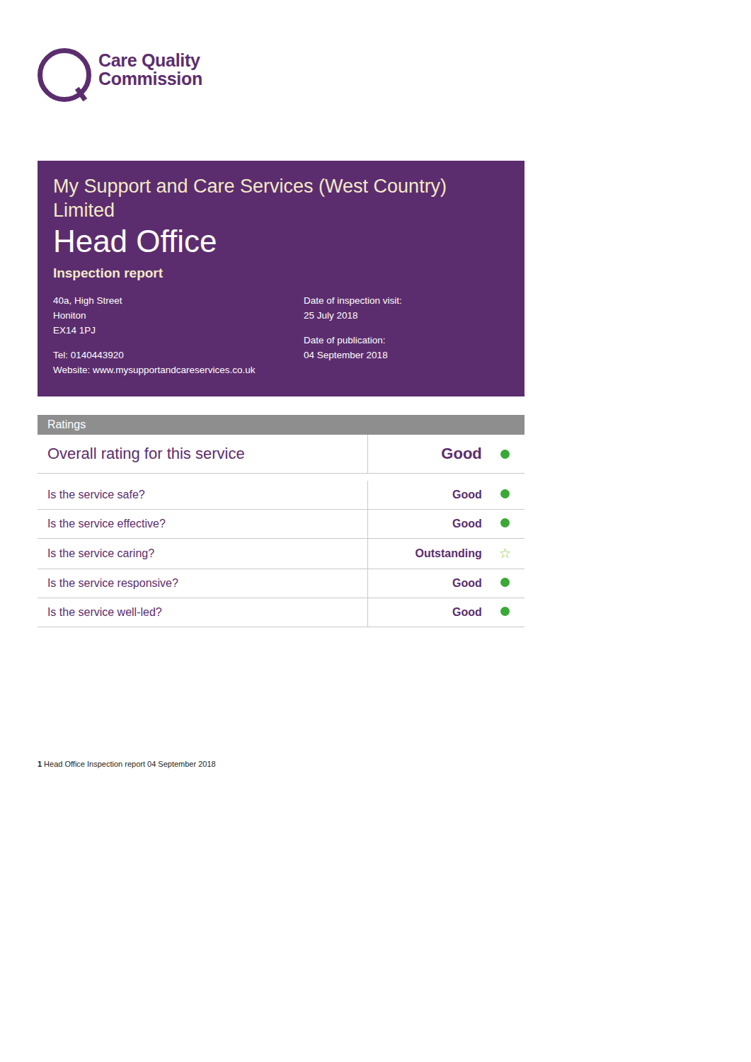Care Quality
Commission
My Support and Care Services (West Country)
Limited
Head Office
Inspection report
40a, High Street
Honiton
EX14 1PJ
Tel: 0140443920
Website: www.mysupportandcareservices.co.uk
Date of inspection visit:
25 July 2018
Date of publication:
04 September 2018
Ratings
| Overall rating for this service | | Good | |
| Is the service safe? | | Good | |
| Is the service effective? | | Good | |
| Is the service caring? | | Outstanding | ☆ |
| Is the service responsive? | | Good | |
| Is the service well-led? | | Good | |
1 Head Office Inspection report 04 September 2018